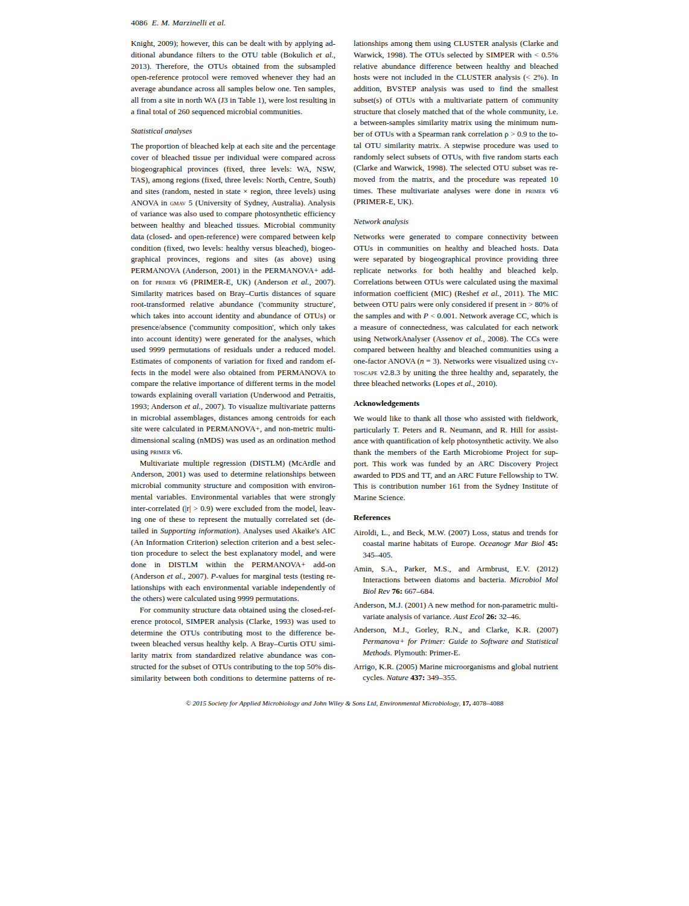4086 E. M. Marzinelli et al.
Knight, 2009); however, this can be dealt with by applying additional abundance filters to the OTU table (Bokulich et al., 2013). Therefore, the OTUs obtained from the subsampled open-reference protocol were removed whenever they had an average abundance across all samples below one. Ten samples, all from a site in north WA (J3 in Table 1), were lost resulting in a final total of 260 sequenced microbial communities.
Statistical analyses
The proportion of bleached kelp at each site and the percentage cover of bleached tissue per individual were compared across biogeographical provinces (fixed, three levels: WA, NSW, TAS), among regions (fixed, three levels: North, Centre, South) and sites (random, nested in state × region, three levels) using ANOVA in gmav 5 (University of Sydney, Australia). Analysis of variance was also used to compare photosynthetic efficiency between healthy and bleached tissues. Microbial community data (closed- and open-reference) were compared between kelp condition (fixed, two levels: healthy versus bleached), biogeographical provinces, regions and sites (as above) using PERMANOVA (Anderson, 2001) in the PERMANOVA+ add-on for primer v6 (PRIMER-E, UK) (Anderson et al., 2007). Similarity matrices based on Bray–Curtis distances of square root-transformed relative abundance ('community structure', which takes into account identity and abundance of OTUs) or presence/absence ('community composition', which only takes into account identity) were generated for the analyses, which used 9999 permutations of residuals under a reduced model. Estimates of components of variation for fixed and random effects in the model were also obtained from PERMANOVA to compare the relative importance of different terms in the model towards explaining overall variation (Underwood and Petraitis, 1993; Anderson et al., 2007). To visualize multivariate patterns in microbial assemblages, distances among centroids for each site were calculated in PERMANOVA+, and non-metric multidimensional scaling (nMDS) was used as an ordination method using primer v6.
Multivariate multiple regression (DISTLM) (McArdle and Anderson, 2001) was used to determine relationships between microbial community structure and composition with environmental variables. Environmental variables that were strongly inter-correlated (|r| > 0.9) were excluded from the model, leaving one of these to represent the mutually correlated set (detailed in Supporting information). Analyses used Akaike's AIC (An Information Criterion) selection criterion and a best selection procedure to select the best explanatory model, and were done in DISTLM within the PERMANOVA+ add-on (Anderson et al., 2007). P-values for marginal tests (testing relationships with each environmental variable independently of the others) were calculated using 9999 permutations.
For community structure data obtained using the closed-reference protocol, SIMPER analysis (Clarke, 1993) was used to determine the OTUs contributing most to the difference between bleached versus healthy kelp. A Bray–Curtis OTU similarity matrix from standardized relative abundance was constructed for the subset of OTUs contributing to the top 50% dissimilarity between both conditions to determine patterns of relationships among them using CLUSTER analysis (Clarke and Warwick, 1998). The OTUs selected by SIMPER with < 0.5% relative abundance difference between healthy and bleached hosts were not included in the CLUSTER analysis (< 2%). In addition, BVSTEP analysis was used to find the smallest subset(s) of OTUs with a multivariate pattern of community structure that closely matched that of the whole community, i.e. a between-samples similarity matrix using the minimum number of OTUs with a Spearman rank correlation ρ > 0.9 to the total OTU similarity matrix. A stepwise procedure was used to randomly select subsets of OTUs, with five random starts each (Clarke and Warwick, 1998). The selected OTU subset was removed from the matrix, and the procedure was repeated 10 times. These multivariate analyses were done in primer v6 (PRIMER-E, UK).
Network analysis
Networks were generated to compare connectivity between OTUs in communities on healthy and bleached hosts. Data were separated by biogeographical province providing three replicate networks for both healthy and bleached kelp. Correlations between OTUs were calculated using the maximal information coefficient (MIC) (Reshef et al., 2011). The MIC between OTU pairs were only considered if present in > 80% of the samples and with P < 0.001. Network average CC, which is a measure of connectedness, was calculated for each network using NetworkAnalyser (Assenov et al., 2008). The CCs were compared between healthy and bleached communities using a one-factor ANOVA (n = 3). Networks were visualized using cytoscape v2.8.3 by uniting the three healthy and, separately, the three bleached networks (Lopes et al., 2010).
Acknowledgements
We would like to thank all those who assisted with fieldwork, particularly T. Peters and R. Neumann, and R. Hill for assistance with quantification of kelp photosynthetic activity. We also thank the members of the Earth Microbiome Project for support. This work was funded by an ARC Discovery Project awarded to PDS and TT, and an ARC Future Fellowship to TW. This is contribution number 161 from the Sydney Institute of Marine Science.
References
Airoldi, L., and Beck, M.W. (2007) Loss, status and trends for coastal marine habitats of Europe. Oceanogr Mar Biol 45: 345–405.
Amin, S.A., Parker, M.S., and Armbrust, E.V. (2012) Interactions between diatoms and bacteria. Microbiol Mol Biol Rev 76: 667–684.
Anderson, M.J. (2001) A new method for non-parametric multivariate analysis of variance. Aust Ecol 26: 32–46.
Anderson, M.J., Gorley, R.N., and Clarke, K.R. (2007) Permanova+ for Primer: Guide to Software and Statistical Methods. Plymouth: Primer-E.
Arrigo, K.R. (2005) Marine microorganisms and global nutrient cycles. Nature 437: 349–355.
© 2015 Society for Applied Microbiology and John Wiley & Sons Ltd, Environmental Microbiology, 17, 4078–4088